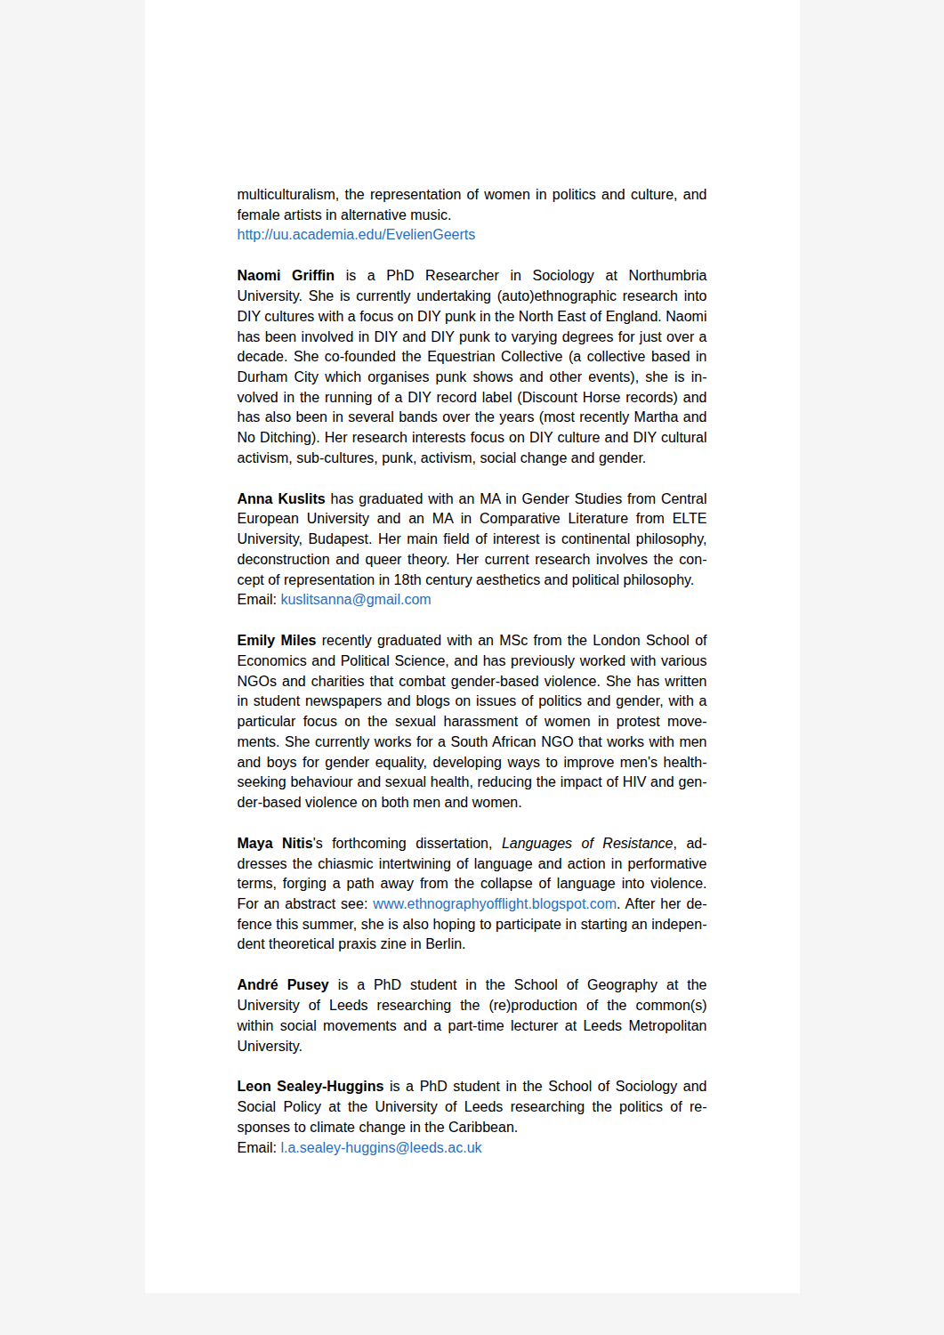multiculturalism, the representation of women in politics and culture, and female artists in alternative music.
http://uu.academia.edu/EvelienGeerts
Naomi Griffin is a PhD Researcher in Sociology at Northumbria University. She is currently undertaking (auto)ethnographic research into DIY cultures with a focus on DIY punk in the North East of England. Naomi has been involved in DIY and DIY punk to varying degrees for just over a decade. She co-founded the Equestrian Collective (a collective based in Durham City which organises punk shows and other events), she is involved in the running of a DIY record label (Discount Horse records) and has also been in several bands over the years (most recently Martha and No Ditching). Her research interests focus on DIY culture and DIY cultural activism, sub-cultures, punk, activism, social change and gender.
Anna Kuslits has graduated with an MA in Gender Studies from Central European University and an MA in Comparative Literature from ELTE University, Budapest. Her main field of interest is continental philosophy, deconstruction and queer theory. Her current research involves the concept of representation in 18th century aesthetics and political philosophy.
Email: kuslitsanna@gmail.com
Emily Miles recently graduated with an MSc from the London School of Economics and Political Science, and has previously worked with various NGOs and charities that combat gender-based violence. She has written in student newspapers and blogs on issues of politics and gender, with a particular focus on the sexual harassment of women in protest movements. She currently works for a South African NGO that works with men and boys for gender equality, developing ways to improve men's health-seeking behaviour and sexual health, reducing the impact of HIV and gender-based violence on both men and women.
Maya Nitis's forthcoming dissertation, Languages of Resistance, addresses the chiasmic intertwining of language and action in performative terms, forging a path away from the collapse of language into violence. For an abstract see: www.ethnographyofflight.blogspot.com. After her defence this summer, she is also hoping to participate in starting an independent theoretical praxis zine in Berlin.
André Pusey is a PhD student in the School of Geography at the University of Leeds researching the (re)production of the common(s) within social movements and a part-time lecturer at Leeds Metropolitan University.
Leon Sealey-Huggins is a PhD student in the School of Sociology and Social Policy at the University of Leeds researching the politics of responses to climate change in the Caribbean.
Email: l.a.sealey-huggins@leeds.ac.uk